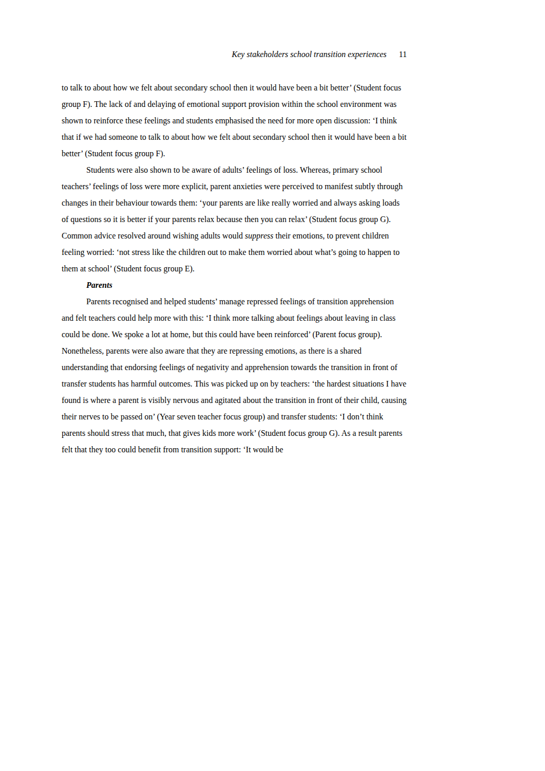Key stakeholders school transition experiences 11
to talk to about how we felt about secondary school then it would have been a bit better’ (Student focus group F). The lack of and delaying of emotional support provision within the school environment was shown to reinforce these feelings and students emphasised the need for more open discussion: ‘I think that if we had someone to talk to about how we felt about secondary school then it would have been a bit better’ (Student focus group F).
Students were also shown to be aware of adults’ feelings of loss. Whereas, primary school teachers’ feelings of loss were more explicit, parent anxieties were perceived to manifest subtly through changes in their behaviour towards them: ‘your parents are like really worried and always asking loads of questions so it is better if your parents relax because then you can relax’ (Student focus group G). Common advice resolved around wishing adults would suppress their emotions, to prevent children feeling worried: ‘not stress like the children out to make them worried about what’s going to happen to them at school’ (Student focus group E).
Parents
Parents recognised and helped students’ manage repressed feelings of transition apprehension and felt teachers could help more with this: ‘I think more talking about feelings about leaving in class could be done. We spoke a lot at home, but this could have been reinforced’ (Parent focus group). Nonetheless, parents were also aware that they are repressing emotions, as there is a shared understanding that endorsing feelings of negativity and apprehension towards the transition in front of transfer students has harmful outcomes. This was picked up on by teachers: ‘the hardest situations I have found is where a parent is visibly nervous and agitated about the transition in front of their child, causing their nerves to be passed on’ (Year seven teacher focus group) and transfer students: ‘I don’t think parents should stress that much, that gives kids more work’ (Student focus group G). As a result parents felt that they too could benefit from transition support: ‘It would be